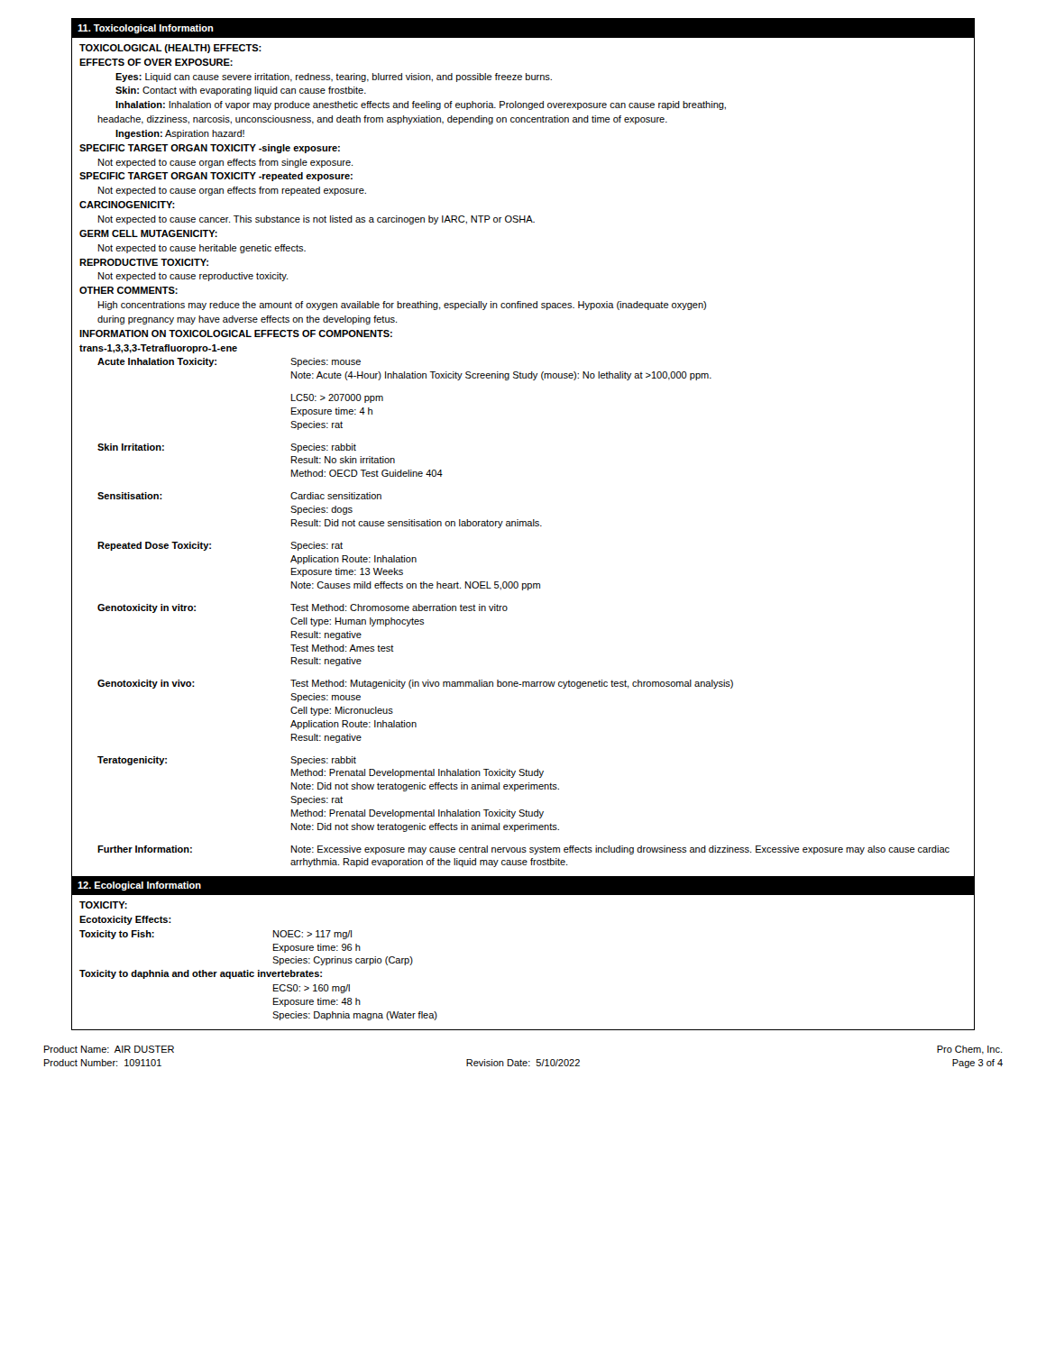11. Toxicological Information
TOXICOLOGICAL (HEALTH) EFFECTS:
EFFECTS OF OVER EXPOSURE:
Eyes: Liquid can cause severe irritation, redness, tearing, blurred vision, and possible freeze burns.
Skin: Contact with evaporating liquid can cause frostbite.
Inhalation: Inhalation of vapor may produce anesthetic effects and feeling of euphoria. Prolonged overexposure can cause rapid breathing,
headache, dizziness, narcosis, unconsciousness, and death from asphyxiation, depending on concentration and time of exposure.
Ingestion: Aspiration hazard!
SPECIFIC TARGET ORGAN TOXICITY -single exposure:
Not expected to cause organ effects from single exposure.
SPECIFIC TARGET ORGAN TOXICITY -repeated exposure:
Not expected to cause organ effects from repeated exposure.
CARCINOGENICITY:
Not expected to cause cancer. This substance is not listed as a carcinogen by IARC, NTP or OSHA.
GERM CELL MUTAGENICITY:
Not expected to cause heritable genetic effects.
REPRODUCTIVE TOXICITY:
Not expected to cause reproductive toxicity.
OTHER COMMENTS:
High concentrations may reduce the amount of oxygen available for breathing, especially in confined spaces. Hypoxia (inadequate oxygen)
during pregnancy may have adverse effects on the developing fetus.
INFORMATION ON TOXICOLOGICAL EFFECTS OF COMPONENTS:
trans-1,3,3,3-Tetrafluoropro-1-ene
| Acute Inhalation Toxicity: | Species: mouse Note: Acute (4-Hour) Inhalation Toxicity Screening Study (mouse): No lethality at >100,000 ppm. LC50: > 207000 ppm Exposure time: 4 h Species: rat |
| Skin Irritation: | Species: rabbit Result: No skin irritation Method: OECD Test Guideline 404 |
| Sensitisation: | Cardiac sensitization Species: dogs Result: Did not cause sensitisation on laboratory animals. |
| Repeated Dose Toxicity: | Species: rat Application Route: Inhalation Exposure time: 13 Weeks Note: Causes mild effects on the heart. NOEL 5,000 ppm |
| Genotoxicity in vitro: | Test Method: Chromosome aberration test in vitro Cell type: Human lymphocytes Result: negative Test Method: Ames test Result: negative |
| Genotoxicity in vivo: | Test Method: Mutagenicity (in vivo mammalian bone-marrow cytogenetic test, chromosomal analysis) Species: mouse Cell type: Micronucleus Application Route: Inhalation Result: negative |
| Teratogenicity: | Species: rabbit Method: Prenatal Developmental Inhalation Toxicity Study Note: Did not show teratogenic effects in animal experiments. Species: rat Method: Prenatal Developmental Inhalation Toxicity Study Note: Did not show teratogenic effects in animal experiments. |
| Further Information: | Note: Excessive exposure may cause central nervous system effects including drowsiness and dizziness. Excessive exposure may also cause cardiac arrhythmia. Rapid evaporation of the liquid may cause frostbite. |
12. Ecological Information
TOXICITY:
Ecotoxicity Effects:
| Toxicity to Fish: | NOEC: > 117 mg/l Exposure time: 96 h Species: Cyprinus carpio (Carp) |
Toxicity to daphnia and other aquatic invertebrates:
| | ECS0: > 160 mg/l Exposure time: 48 h Species: Daphnia magna (Water flea) |
Product Name: AIR DUSTER
Product Number: 1091101
Revision Date: 5/10/2022
Pro Chem, Inc.
Page 3 of 4